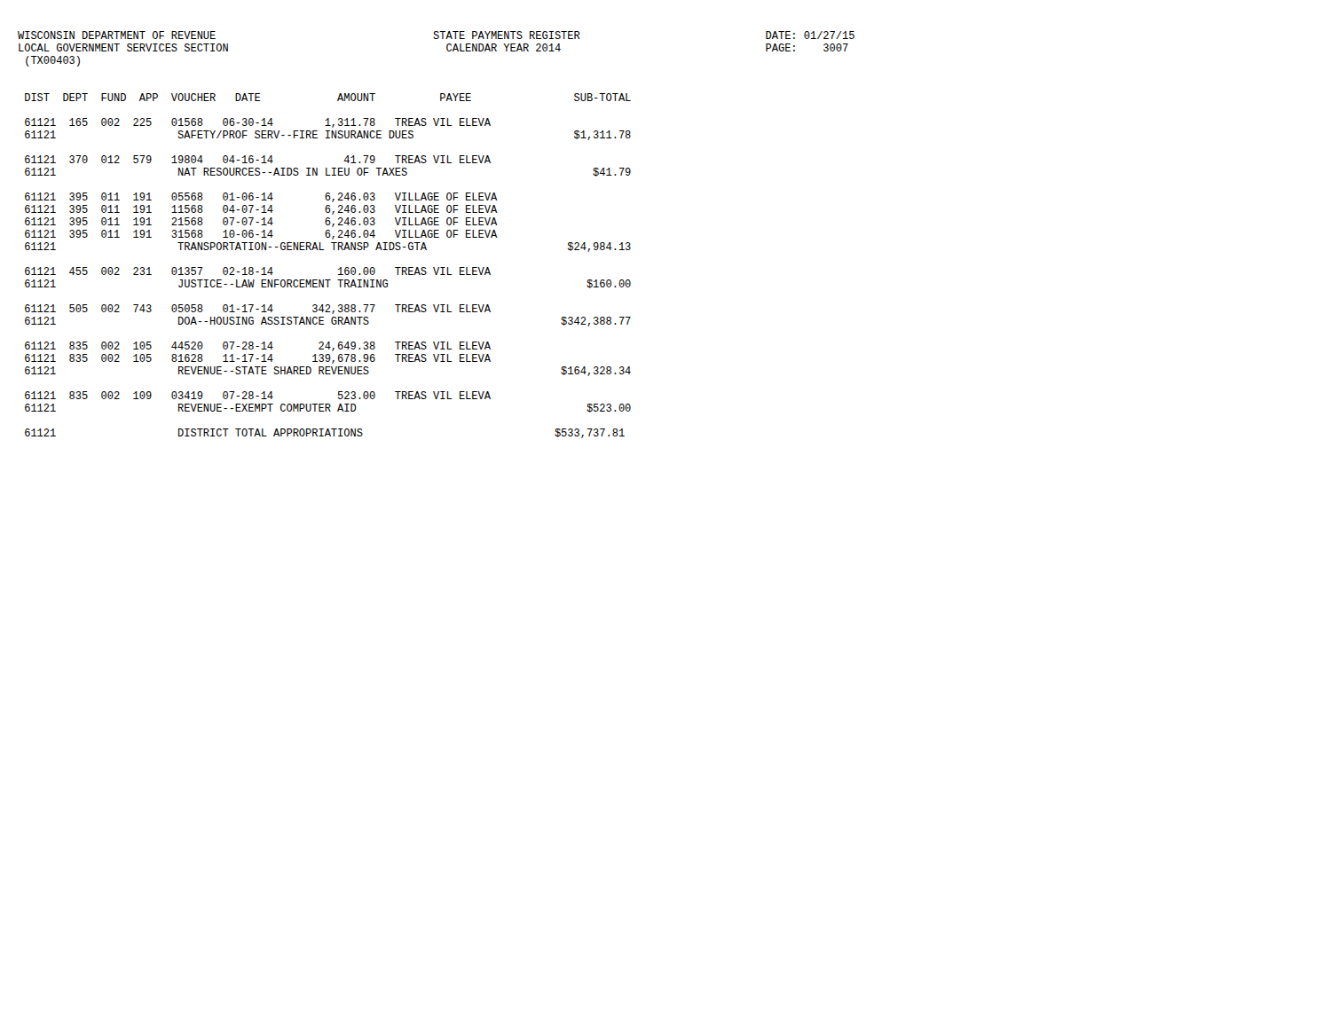WISCONSIN DEPARTMENT OF REVENUE STATE PAYMENTS REGISTER DATE: 01/27/15 LOCAL GOVERNMENT SERVICES SECTION CALENDAR YEAR 2014 PAGE: 3007 (TX00403) DIST DEPT FUND APP VOUCHER DATE AMOUNT PAYEE SUB-TOTAL 61121 165 002 225 01568 06-30-14 1,311.78 TREAS VIL ELEVA 61121 SAFETY/PROF SERV--FIRE INSURANCE DUES $1,311.78 61121 370 012 579 19804 04-16-14 41.79 TREAS VIL ELEVA 61121 NAT RESOURCES--AIDS IN LIEU OF TAXES $41.79 61121 395 011 191 05568 01-06-14 6,246.03 VILLAGE OF ELEVA 61121 395 011 191 11568 04-07-14 6,246.03 VILLAGE OF ELEVA 61121 395 011 191 21568 07-07-14 6,246.03 VILLAGE OF ELEVA 61121 395 011 191 31568 10-06-14 6,246.04 VILLAGE OF ELEVA 61121 TRANSPORTATION--GENERAL TRANSP AIDS-GTA $24,984.13 61121 455 002 231 01357 02-18-14 160.00 TREAS VIL ELEVA 61121 JUSTICE--LAW ENFORCEMENT TRAINING $160.00 61121 505 002 743 05058 01-17-14 342,388.77 TREAS VIL ELEVA 61121 DOA--HOUSING ASSISTANCE GRANTS $342,388.77 61121 835 002 105 44520 07-28-14 24,649.38 TREAS VIL ELEVA 61121 835 002 105 81628 11-17-14 139,678.96 TREAS VIL ELEVA 61121 REVENUE--STATE SHARED REVENUES $164,328.34 61121 835 002 109 03419 07-28-14 523.00 TREAS VIL ELEVA 61121 REVENUE--EXEMPT COMPUTER AID $523.00 61121 DISTRICT TOTAL APPROPRIATIONS $533,737.81